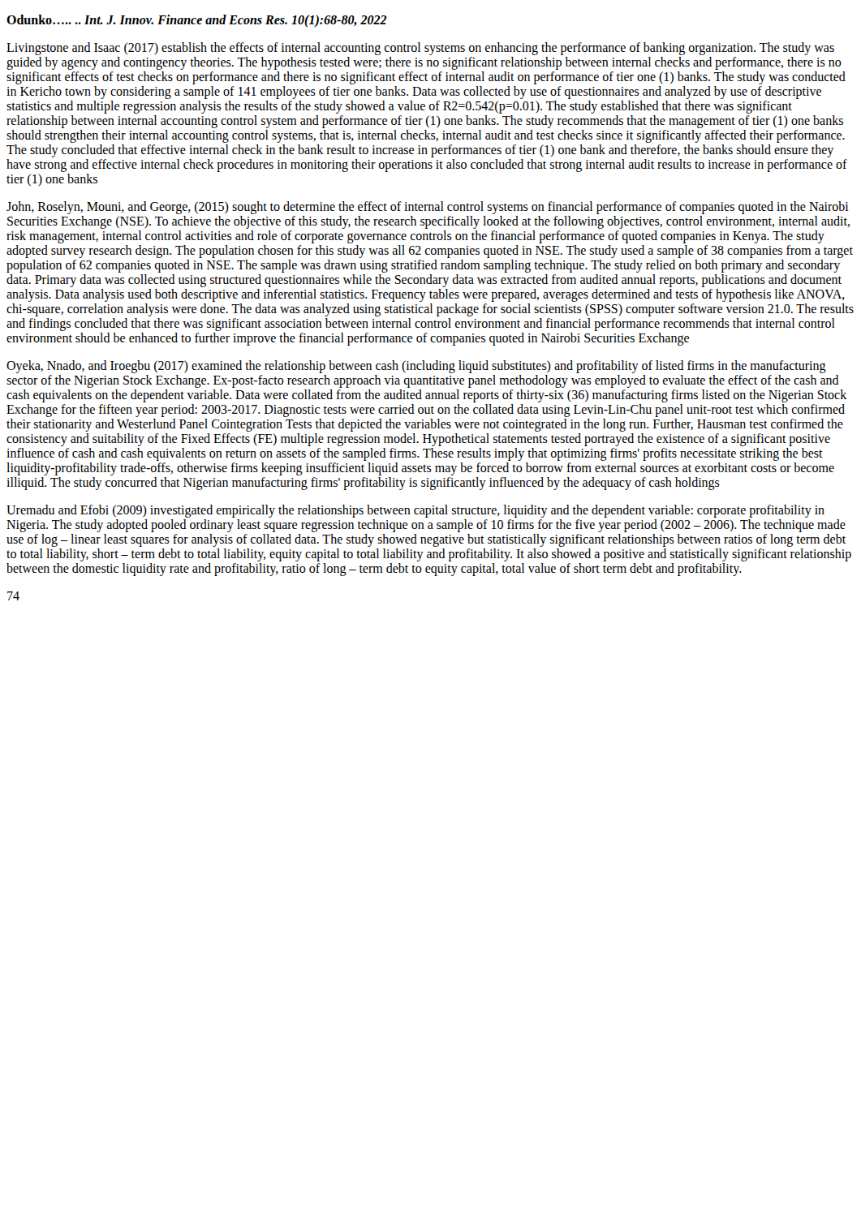Odunko….. .. Int. J. Innov. Finance and Econs Res. 10(1):68-80, 2022
Livingstone and Isaac (2017) establish the effects of internal accounting control systems on enhancing the performance of banking organization. The study was guided by agency and contingency theories. The hypothesis tested were; there is no significant relationship between internal checks and performance, there is no significant effects of test checks on performance and there is no significant effect of internal audit on performance of tier one (1) banks. The study was conducted in Kericho town by considering a sample of 141 employees of tier one banks. Data was collected by use of questionnaires and analyzed by use of descriptive statistics and multiple regression analysis the results of the study showed a value of R2=0.542(p=0.01). The study established that there was significant relationship between internal accounting control system and performance of tier (1) one banks. The study recommends that the management of tier (1) one banks should strengthen their internal accounting control systems, that is, internal checks, internal audit and test checks since it significantly affected their performance. The study concluded that effective internal check in the bank result to increase in performances of tier (1) one bank and therefore, the banks should ensure they have strong and effective internal check procedures in monitoring their operations it also concluded that strong internal audit results to increase in performance of tier (1) one banks
John, Roselyn, Mouni, and George, (2015) sought to determine the effect of internal control systems on financial performance of companies quoted in the Nairobi Securities Exchange (NSE). To achieve the objective of this study, the research specifically looked at the following objectives, control environment, internal audit, risk management, internal control activities and role of corporate governance controls on the financial performance of quoted companies in Kenya. The study adopted survey research design. The population chosen for this study was all 62 companies quoted in NSE. The study used a sample of 38 companies from a target population of 62 companies quoted in NSE. The sample was drawn using stratified random sampling technique. The study relied on both primary and secondary data. Primary data was collected using structured questionnaires while the Secondary data was extracted from audited annual reports, publications and document analysis. Data analysis used both descriptive and inferential statistics. Frequency tables were prepared, averages determined and tests of hypothesis like ANOVA, chi-square, correlation analysis were done. The data was analyzed using statistical package for social scientists (SPSS) computer software version 21.0. The results and findings concluded that there was significant association between internal control environment and financial performance recommends that internal control environment should be enhanced to further improve the financial performance of companies quoted in Nairobi Securities Exchange
Oyeka, Nnado, and Iroegbu (2017) examined the relationship between cash (including liquid substitutes) and profitability of listed firms in the manufacturing sector of the Nigerian Stock Exchange. Ex-post-facto research approach via quantitative panel methodology was employed to evaluate the effect of the cash and cash equivalents on the dependent variable. Data were collated from the audited annual reports of thirty-six (36) manufacturing firms listed on the Nigerian Stock Exchange for the fifteen year period: 2003-2017. Diagnostic tests were carried out on the collated data using Levin-Lin-Chu panel unit-root test which confirmed their stationarity and Westerlund Panel Cointegration Tests that depicted the variables were not cointegrated in the long run. Further, Hausman test confirmed the consistency and suitability of the Fixed Effects (FE) multiple regression model. Hypothetical statements tested portrayed the existence of a significant positive influence of cash and cash equivalents on return on assets of the sampled firms. These results imply that optimizing firms' profits necessitate striking the best liquidity-profitability trade-offs, otherwise firms keeping insufficient liquid assets may be forced to borrow from external sources at exorbitant costs or become illiquid. The study concurred that Nigerian manufacturing firms' profitability is significantly influenced by the adequacy of cash holdings
Uremadu and Efobi (2009) investigated empirically the relationships between capital structure, liquidity and the dependent variable: corporate profitability in Nigeria. The study adopted pooled ordinary least square regression technique on a sample of 10 firms for the five year period (2002 – 2006). The technique made use of log – linear least squares for analysis of collated data. The study showed negative but statistically significant relationships between ratios of long term debt to total liability, short – term debt to total liability, equity capital to total liability and profitability. It also showed a positive and statistically significant relationship between the domestic liquidity rate and profitability, ratio of long – term debt to equity capital, total value of short term debt and profitability.
74